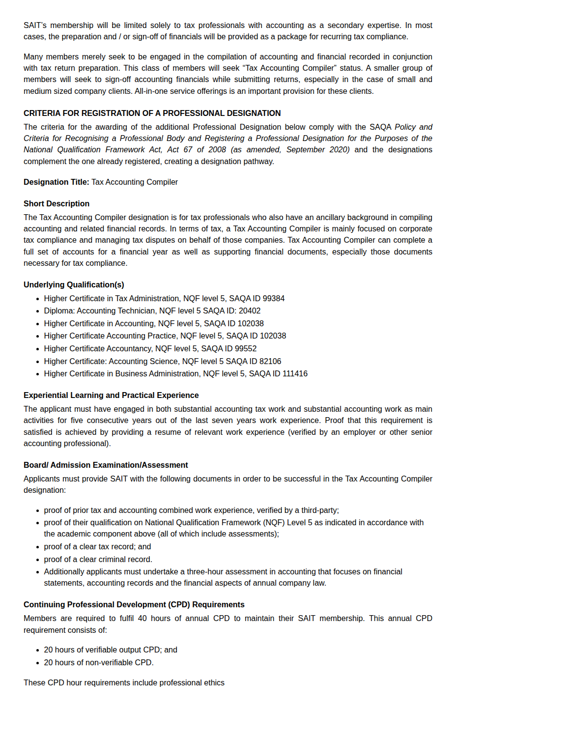SAIT’s membership will be limited solely to tax professionals with accounting as a secondary expertise. In most cases, the preparation and / or sign-off of financials will be provided as a package for recurring tax compliance.
Many members merely seek to be engaged in the compilation of accounting and financial recorded in conjunction with tax return preparation. This class of members will seek “Tax Accounting Compiler” status. A smaller group of members will seek to sign-off accounting financials while submitting returns, especially in the case of small and medium sized company clients. All-in-one service offerings is an important provision for these clients.
Criteria for registration of a professional designation
The criteria for the awarding of the additional Professional Designation below comply with the SAQA Policy and Criteria for Recognising a Professional Body and Registering a Professional Designation for the Purposes of the National Qualification Framework Act, Act 67 of 2008 (as amended, September 2020) and the designations complement the one already registered, creating a designation pathway.
Designation Title: Tax Accounting Compiler
Short Description
The Tax Accounting Compiler designation is for tax professionals who also have an ancillary background in compiling accounting and related financial records. In terms of tax, a Tax Accounting Compiler is mainly focused on corporate tax compliance and managing tax disputes on behalf of those companies. Tax Accounting Compiler can complete a full set of accounts for a financial year as well as supporting financial documents, especially those documents necessary for tax compliance.
Underlying Qualification(s)
Higher Certificate in Tax Administration, NQF level 5, SAQA ID 99384
Diploma: Accounting Technician, NQF level 5 SAQA ID: 20402
Higher Certificate in Accounting, NQF level 5, SAQA ID 102038
Higher Certificate Accounting Practice, NQF level 5, SAQA ID 102038
Higher Certificate Accountancy, NQF level 5, SAQA ID 99552
Higher Certificate: Accounting Science, NQF level 5 SAQA ID 82106
Higher Certificate in Business Administration, NQF level 5, SAQA ID 111416
Experiential Learning and Practical Experience
The applicant must have engaged in both substantial accounting tax work and substantial accounting work as main activities for five consecutive years out of the last seven years work experience. Proof that this requirement is satisfied is achieved by providing a resume of relevant work experience (verified by an employer or other senior accounting professional).
Board/ Admission Examination/Assessment
Applicants must provide SAIT with the following documents in order to be successful in the Tax Accounting Compiler designation:
proof of prior tax and accounting combined work experience, verified by a third-party;
proof of their qualification on National Qualification Framework (NQF) Level 5 as indicated in accordance with the academic component above (all of which include assessments);
proof of a clear tax record; and
proof of a clear criminal record.
Additionally applicants must undertake a three-hour assessment in accounting that focuses on financial statements, accounting records and the financial aspects of annual company law.
Continuing Professional Development (CPD) Requirements
Members are required to fulfil 40 hours of annual CPD to maintain their SAIT membership. This annual CPD requirement consists of:
20 hours of verifiable output CPD; and
20 hours of non-verifiable CPD.
These CPD hour requirements include professional ethics